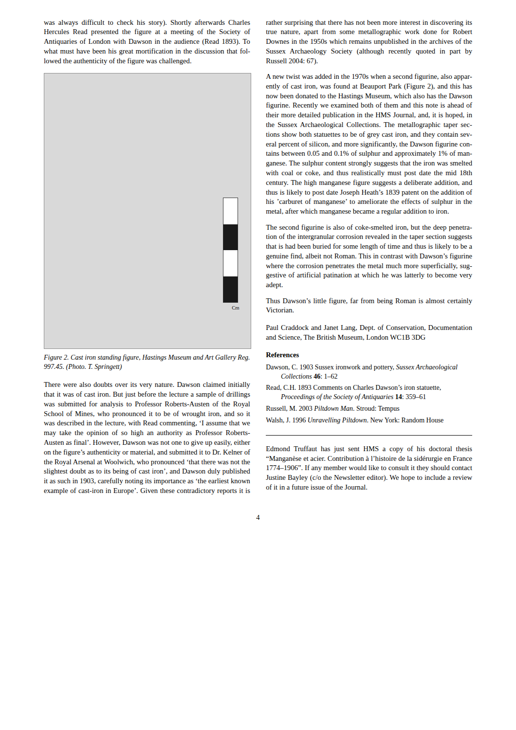was always difficult to check his story). Shortly afterwards Charles Hercules Read presented the figure at a meeting of the Society of Antiquaries of London with Dawson in the audience (Read 1893). To what must have been his great mortification in the discussion that followed the authenticity of the figure was challenged.
Cm
Figure 2. Cast iron standing figure, Hastings Museum and Art Gallery Reg. 997.45. (Photo. T. Springett)
There were also doubts over its very nature. Dawson claimed initially that it was of cast iron. But just before the lecture a sample of drillings was submitted for analysis to Professor Roberts-Austen of the Royal School of Mines, who pronounced it to be of wrought iron, and so it was described in the lecture, with Read commenting, ‘I assume that we may take the opinion of so high an authority as Professor Roberts-Austen as final’. However, Dawson was not one to give up easily, either on the figure’s authenticity or material, and submitted it to Dr. Kelner of the Royal Arsenal at Woolwich, who pronounced ‘that there was not the slightest doubt as to its being of cast iron’, and Dawson duly published it as such in 1903, carefully noting its importance as ‘the earliest known example of cast-iron in Europe’. Given these contradictory reports it is rather surprising that there has not been more interest in discovering its true nature, apart from some metallographic work done for Robert Downes in the 1950s which remains unpublished in the archives of the Sussex Archaeology Society (although recently quoted in part by Russell 2004: 67).
A new twist was added in the 1970s when a second figurine, also apparently of cast iron, was found at Beauport Park (Figure 2), and this has now been donated to the Hastings Museum, which also has the Dawson figurine. Recently we examined both of them and this note is ahead of their more detailed publication in the HMS Journal, and, it is hoped, in the Sussex Archaeological Collections. The metallographic taper sections show both statuettes to be of grey cast iron, and they contain several percent of silicon, and more significantly, the Dawson figurine contains between 0.05 and 0.1% of sulphur and approximately 1% of manganese. The sulphur content strongly suggests that the iron was smelted with coal or coke, and thus realistically must post date the mid 18th century. The high manganese figure suggests a deliberate addition, and thus is likely to post date Joseph Heath’s 1839 patent on the addition of his ’carburet of manganese’ to ameliorate the effects of sulphur in the metal, after which manganese became a regular addition to iron.
The second figurine is also of coke-smelted iron, but the deep penetration of the intergranular corrosion revealed in the taper section suggests that is had been buried for some length of time and thus is likely to be a genuine find, albeit not Roman. This in contrast with Dawson’s figurine where the corrosion penetrates the metal much more superficially, suggestive of artificial patination at which he was latterly to become very adept.
Thus Dawson’s little figure, far from being Roman is almost certainly Victorian.
Paul Craddock and Janet Lang, Dept. of Conservation, Documentation and Science, The British Museum, London WC1B 3DG
References
Dawson, C. 1903 Sussex ironwork and pottery, Sussex Archaeological Collections 46: 1–62
Read, C.H. 1893 Comments on Charles Dawson’s iron statuette, Proceedings of the Society of Antiquaries 14: 359–61
Russell, M. 2003 Piltdown Man. Stroud: Tempus
Walsh, J. 1996 Unravelling Piltdown. New York: Random House
Edmond Truffaut has just sent HMS a copy of his doctoral thesis “Manganèse et acier. Contribution à l’histoire de la sidérurgie en France 1774–1906”. If any member would like to consult it they should contact Justine Bayley (c/o the Newsletter editor). We hope to include a review of it in a future issue of the Journal.
4